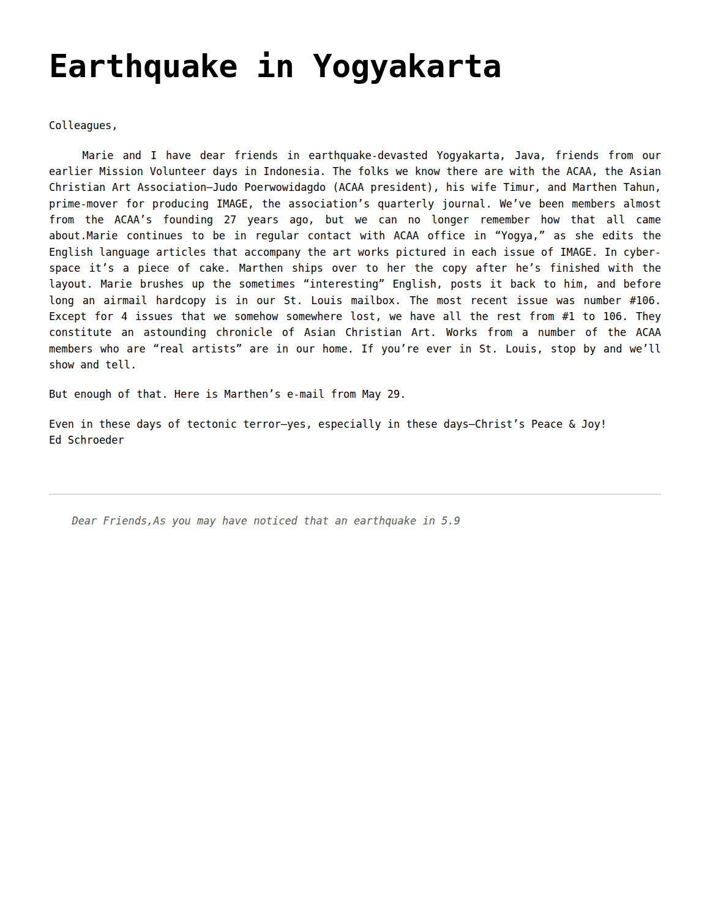Earthquake in Yogyakarta
Colleagues,
Marie and I have dear friends in earthquake-devasted Yogyakarta, Java, friends from our earlier Mission Volunteer days in Indonesia. The folks we know there are with the ACAA, the Asian Christian Art Association—Judo Poerwowidagdo (ACAA president), his wife Timur, and Marthen Tahun, prime-mover for producing IMAGE, the association’s quarterly journal. We’ve been members almost from the ACAA’s founding 27 years ago, but we can no longer remember how that all came about.Marie continues to be in regular contact with ACAA office in “Yogya,” as she edits the English language articles that accompany the art works pictured in each issue of IMAGE. In cyber-space it’s a piece of cake. Marthen ships over to her the copy after he’s finished with the layout. Marie brushes up the sometimes “interesting” English, posts it back to him, and before long an airmail hardcopy is in our St. Louis mailbox. The most recent issue was number #106. Except for 4 issues that we somehow somewhere lost, we have all the rest from #1 to 106. They constitute an astounding chronicle of Asian Christian Art. Works from a number of the ACAA members who are “real artists” are in our home. If you’re ever in St. Louis, stop by and we’ll show and tell.
But enough of that. Here is Marthen’s e-mail from May 29.
Even in these days of tectonic terror—yes, especially in these days—Christ’s Peace & Joy!
Ed Schroeder
Dear Friends,As you may have noticed that an earthquake in 5.9